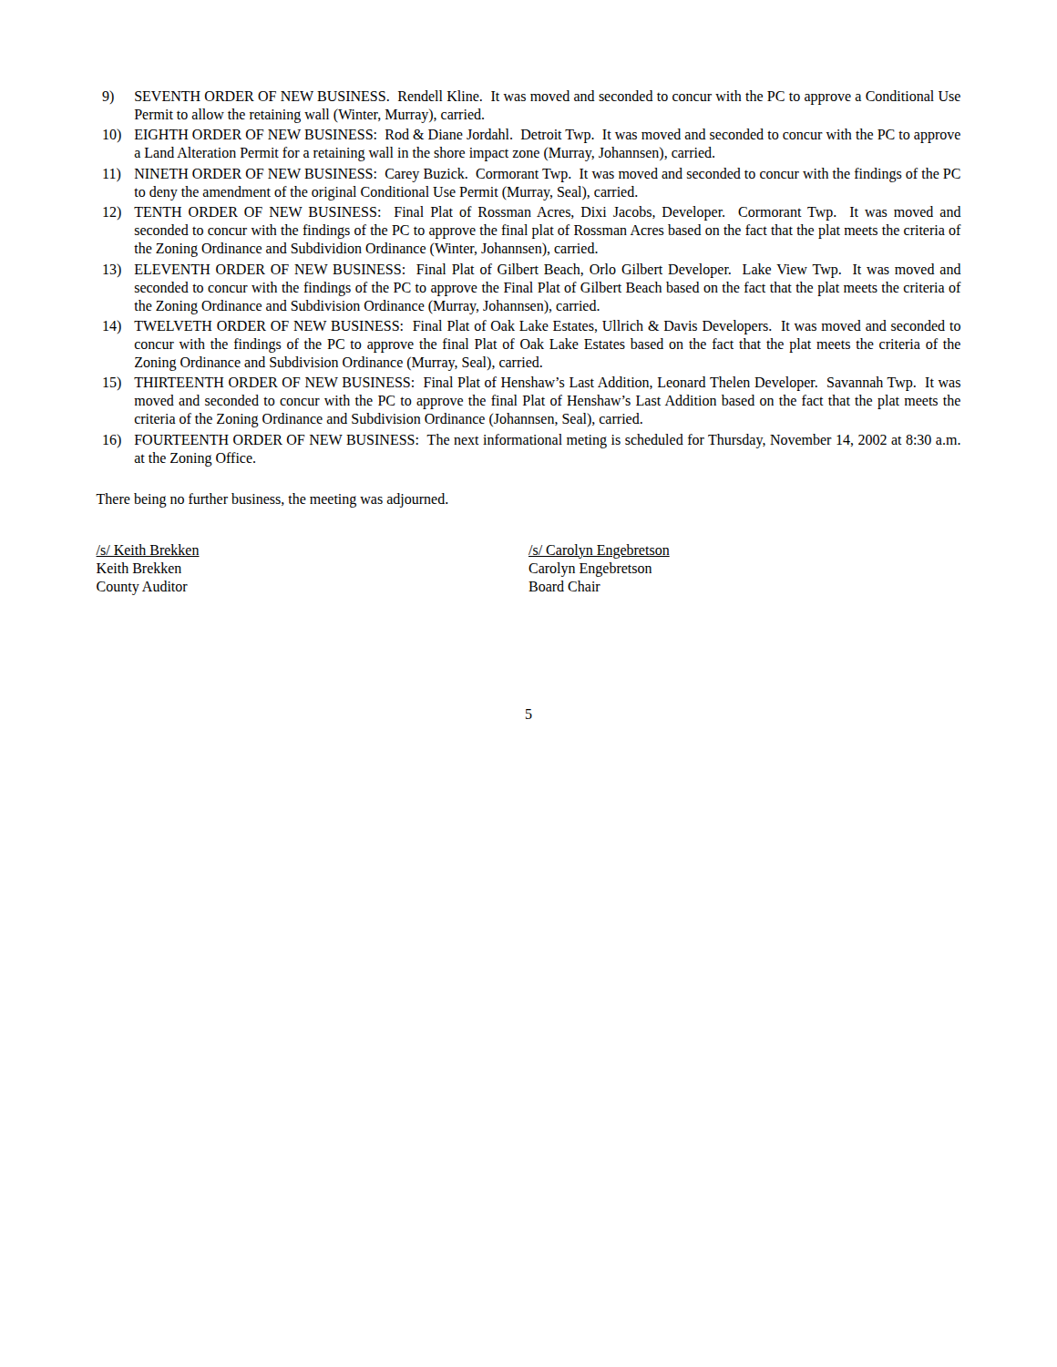SEVENTH ORDER OF NEW BUSINESS. Rendell Kline. It was moved and seconded to concur with the PC to approve a Conditional Use Permit to allow the retaining wall (Winter, Murray), carried.
EIGHTH ORDER OF NEW BUSINESS: Rod & Diane Jordahl. Detroit Twp. It was moved and seconded to concur with the PC to approve a Land Alteration Permit for a retaining wall in the shore impact zone (Murray, Johannsen), carried.
NINETH ORDER OF NEW BUSINESS: Carey Buzick. Cormorant Twp. It was moved and seconded to concur with the findings of the PC to deny the amendment of the original Conditional Use Permit (Murray, Seal), carried.
TENTH ORDER OF NEW BUSINESS: Final Plat of Rossman Acres, Dixi Jacobs, Developer. Cormorant Twp. It was moved and seconded to concur with the findings of the PC to approve the final plat of Rossman Acres based on the fact that the plat meets the criteria of the Zoning Ordinance and Subdividion Ordinance (Winter, Johannsen), carried.
ELEVENTH ORDER OF NEW BUSINESS: Final Plat of Gilbert Beach, Orlo Gilbert Developer. Lake View Twp. It was moved and seconded to concur with the findings of the PC to approve the Final Plat of Gilbert Beach based on the fact that the plat meets the criteria of the Zoning Ordinance and Subdivision Ordinance (Murray, Johannsen), carried.
TWELVETH ORDER OF NEW BUSINESS: Final Plat of Oak Lake Estates, Ullrich & Davis Developers. It was moved and seconded to concur with the findings of the PC to approve the final Plat of Oak Lake Estates based on the fact that the plat meets the criteria of the Zoning Ordinance and Subdivision Ordinance (Murray, Seal), carried.
THIRTEENTH ORDER OF NEW BUSINESS: Final Plat of Henshaw’s Last Addition, Leonard Thelen Developer. Savannah Twp. It was moved and seconded to concur with the PC to approve the final Plat of Henshaw’s Last Addition based on the fact that the plat meets the criteria of the Zoning Ordinance and Subdivision Ordinance (Johannsen, Seal), carried.
FOURTEENTH ORDER OF NEW BUSINESS: The next informational meting is scheduled for Thursday, November 14, 2002 at 8:30 a.m. at the Zoning Office.
There being no further business, the meeting was adjourned.
| /s/ Keith Brekken | /s/ Carolyn Engebretson |
| Keith Brekken | Carolyn Engebretson |
| County Auditor | Board Chair |
5